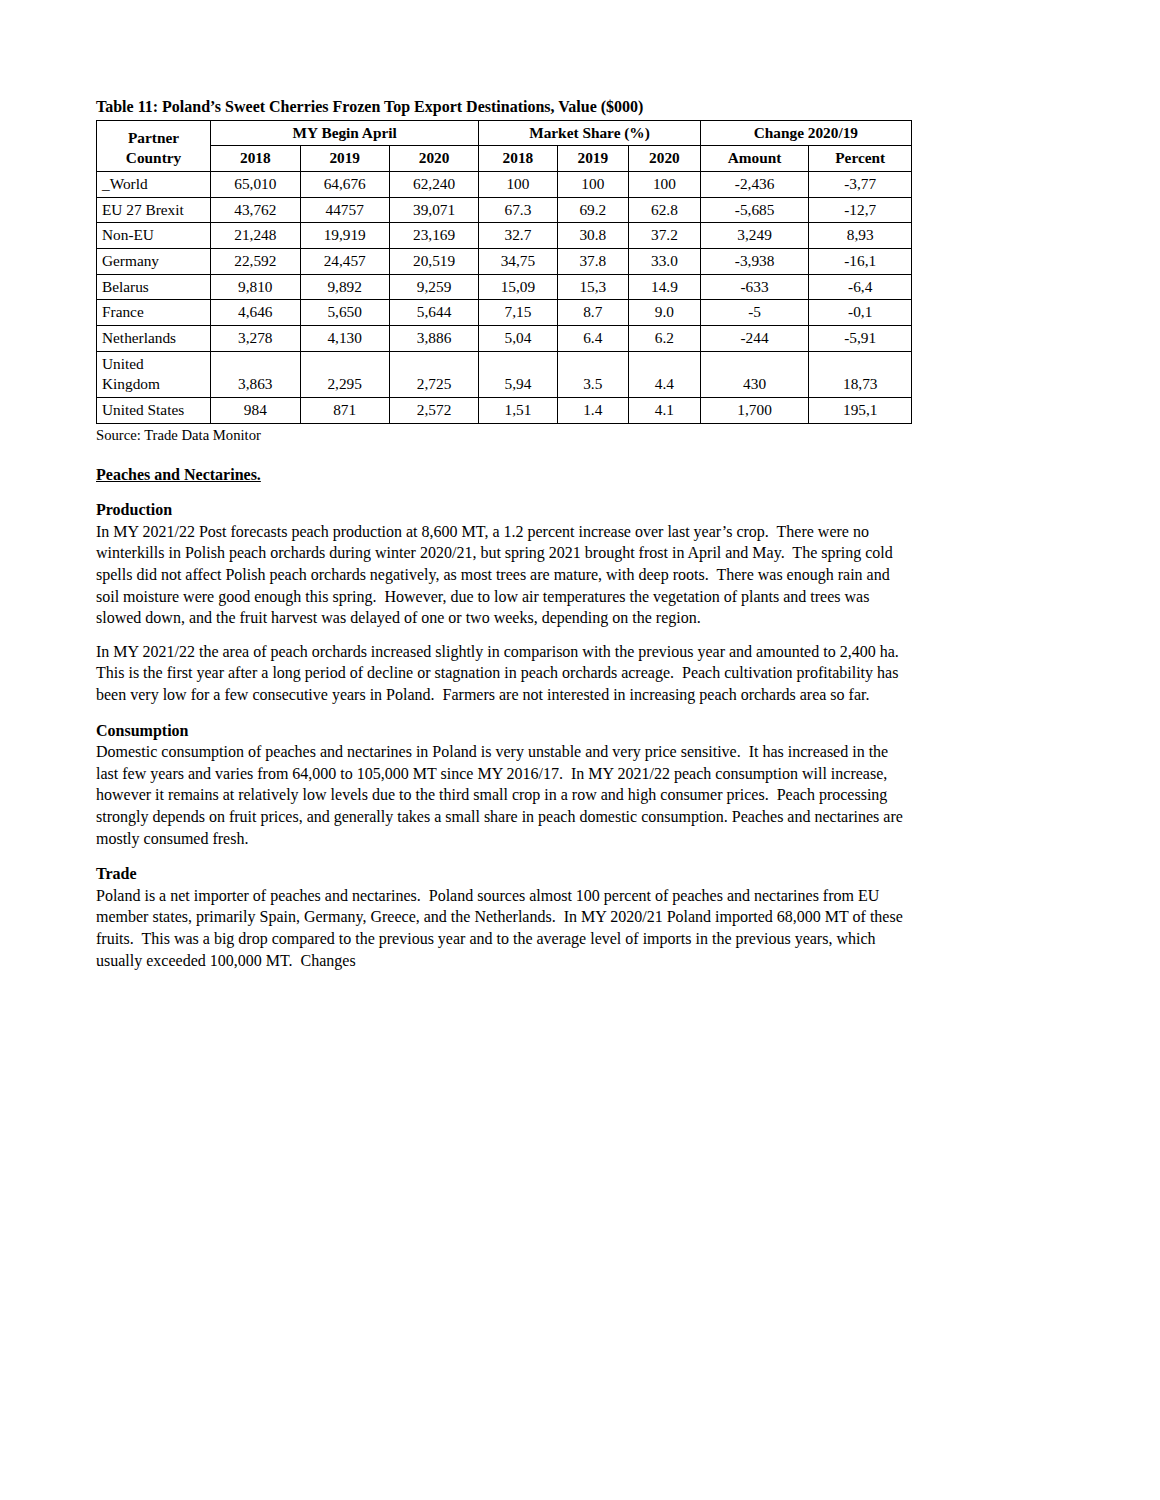Table 11: Poland’s Sweet Cherries Frozen Top Export Destinations, Value ($000)
| Partner Country | MY Begin April | Market Share (%) | Change 2020/19 |
| --- | --- | --- | --- |
| 2018 | 2019 | 2020 | 2018 | 2019 | 2020 | Amount | Percent |
| _World | 65,010 | 64,676 | 62,240 | 100 | 100 | 100 | -2,436 | -3,77 |
| EU 27 Brexit | 43,762 | 44757 | 39,071 | 67.3 | 69.2 | 62.8 | -5,685 | -12,7 |
| Non-EU | 21,248 | 19,919 | 23,169 | 32.7 | 30.8 | 37.2 | 3,249 | 8,93 |
| Germany | 22,592 | 24,457 | 20,519 | 34,75 | 37.8 | 33.0 | -3,938 | -16,1 |
| Belarus | 9,810 | 9,892 | 9,259 | 15,09 | 15,3 | 14.9 | -633 | -6,4 |
| France | 4,646 | 5,650 | 5,644 | 7,15 | 8.7 | 9.0 | -5 | -0,1 |
| Netherlands | 3,278 | 4,130 | 3,886 | 5,04 | 6.4 | 6.2 | -244 | -5,91 |
| United Kingdom | 3,863 | 2,295 | 2,725 | 5,94 | 3.5 | 4.4 | 430 | 18,73 |
| United States | 984 | 871 | 2,572 | 1,51 | 1.4 | 4.1 | 1,700 | 195,1 |
Source: Trade Data Monitor
Peaches and Nectarines.
Production
In MY 2021/22 Post forecasts peach production at 8,600 MT, a 1.2 percent increase over last year’s crop. There were no winterkills in Polish peach orchards during winter 2020/21, but spring 2021 brought frost in April and May. The spring cold spells did not affect Polish peach orchards negatively, as most trees are mature, with deep roots. There was enough rain and soil moisture were good enough this spring. However, due to low air temperatures the vegetation of plants and trees was slowed down, and the fruit harvest was delayed of one or two weeks, depending on the region.
In MY 2021/22 the area of peach orchards increased slightly in comparison with the previous year and amounted to 2,400 ha. This is the first year after a long period of decline or stagnation in peach orchards acreage. Peach cultivation profitability has been very low for a few consecutive years in Poland. Farmers are not interested in increasing peach orchards area so far.
Consumption
Domestic consumption of peaches and nectarines in Poland is very unstable and very price sensitive. It has increased in the last few years and varies from 64,000 to 105,000 MT since MY 2016/17. In MY 2021/22 peach consumption will increase, however it remains at relatively low levels due to the third small crop in a row and high consumer prices. Peach processing strongly depends on fruit prices, and generally takes a small share in peach domestic consumption. Peaches and nectarines are mostly consumed fresh.
Trade
Poland is a net importer of peaches and nectarines. Poland sources almost 100 percent of peaches and nectarines from EU member states, primarily Spain, Germany, Greece, and the Netherlands. In MY 2020/21 Poland imported 68,000 MT of these fruits. This was a big drop compared to the previous year and to the average level of imports in the previous years, which usually exceeded 100,000 MT. Changes